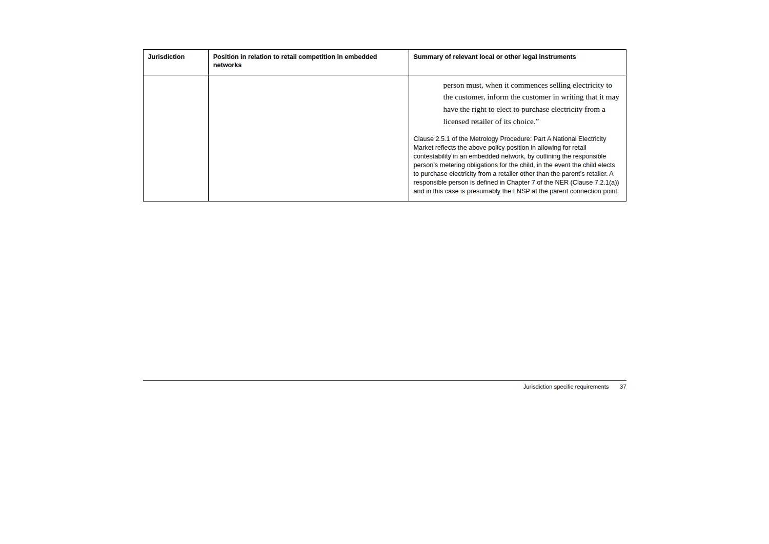| Jurisdiction | Position in relation to retail competition in embedded networks | Summary of relevant local or other legal instruments |
| --- | --- | --- |
| | | person must, when it commences selling electricity to the customer, inform the customer in writing that it may have the right to elect to purchase electricity from a licensed retailer of its choice.” Clause 2.5.1 of the Metrology Procedure: Part A National Electricity Market reflects the above policy position in allowing for retail contestability in an embedded network, by outlining the responsible person’s metering obligations for the child, in the event the child elects to purchase electricity from a retailer other than the parent’s retailer. A responsible person is defined in Chapter 7 of the NER (Clause 7.2.1(a)) and in this case is presumably the LNSP at the parent connection point. |
Jurisdiction specific requirements 37